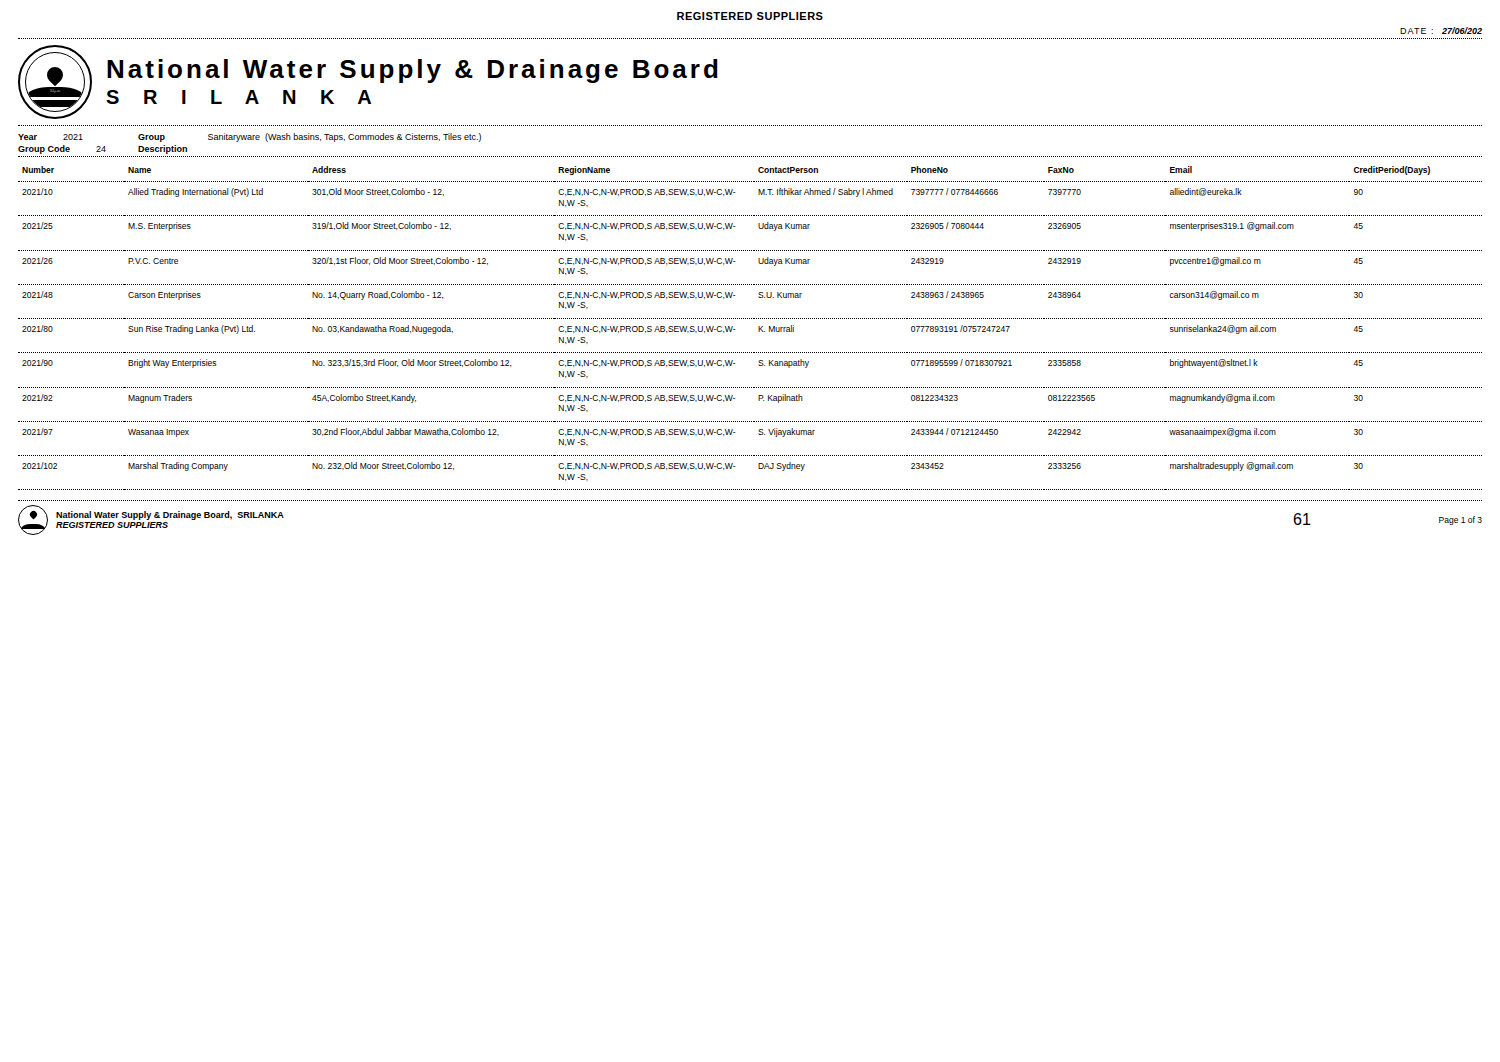REGISTERED SUPPLIERS
DATE : 27/06/202
සිරි ලංකා
National Water Supply & Drainage Board
S R I L A N K A
Year 2021
Group Sanitaryware (Wash basins, Taps, Commodes & Cisterns, Tiles etc.)
Group Code 24
Description
| Number | Name | Address | RegionName | ContactPerson | PhoneNo | FaxNo | Email | CreditPeriod(Days) |
| --- | --- | --- | --- | --- | --- | --- | --- | --- |
| 2021/10 | Allied Trading International (Pvt) Ltd | 301,Old Moor Street,Colombo - 12, | C,E,N,N-C,N-W,PROD,S AB,SEW,S,U,W-C,W-N,W -S, | M.T. Ifthikar Ahmed / Sabry l Ahmed | 7397777 / 0778446666 | 7397770 | alliedint@eureka.lk | 90 |
| 2021/25 | M.S. Enterprises | 319/1,Old Moor Street,Colombo - 12, | C,E,N,N-C,N-W,PROD,S AB,SEW,S,U,W-C,W-N,W -S, | Udaya Kumar | 2326905 / 7080444 | 2326905 | msenterprises319.1 @gmail.com | 45 |
| 2021/26 | P.V.C. Centre | 320/1,1st Floor, Old Moor Street,Colombo - 12, | C,E,N,N-C,N-W,PROD,S AB,SEW,S,U,W-C,W-N,W -S, | Udaya Kumar | 2432919 | 2432919 | pvccentre1@gmail.co m | 45 |
| 2021/48 | Carson Enterprises | No. 14,Quarry Road,Colombo - 12, | C,E,N,N-C,N-W,PROD,S AB,SEW,S,U,W-C,W-N,W -S, | S.U. Kumar | 2438963 / 2438965 | 2438964 | carson314@gmail.co m | 30 |
| 2021/80 | Sun Rise Trading Lanka (Pvt) Ltd. | No. 03,Kandawatha Road,Nugegoda, | C,E,N,N-C,N-W,PROD,S AB,SEW,S,U,W-C,W-N,W -S, | K. Murrali | 0777893191 /0757247247 | | sunriselanka24@gm ail.com | 45 |
| 2021/90 | Bright Way Enterprisies | No. 323,3/15,3rd Floor, Old Moor Street,Colombo 12, | C,E,N,N-C,N-W,PROD,S AB,SEW,S,U,W-C,W-N,W -S, | S. Kanapathy | 0771895599 / 0718307921 | 2335858 | brightwayent@sltnet.l k | 45 |
| 2021/92 | Magnum Traders | 45A,Colombo Street,Kandy, | C,E,N,N-C,N-W,PROD,S AB,SEW,S,U,W-C,W-N,W -S, | P. Kapilnath | 0812234323 | 0812223565 | magnumkandy@gma il.com | 30 |
| 2021/97 | Wasanaa Impex | 30,2nd Floor,Abdul Jabbar Mawatha,Colombo 12, | C,E,N,N-C,N-W,PROD,S AB,SEW,S,U,W-C,W-N,W -S, | S. Vijayakumar | 2433944 / 0712124450 | 2422942 | wasanaaimpex@gma il.com | 30 |
| 2021/102 | Marshal Trading Company | No. 232,Old Moor Street,Colombo 12, | C,E,N,N-C,N-W,PROD,S AB,SEW,S,U,W-C,W-N,W -S, | DAJ Sydney | 2343452 | 2333256 | marshaltradesupply @gmail.com | 30 |
National Water Supply & Drainage Board, SRILANKA
REGISTERED SUPPLIERS
61
Page 1 of 3